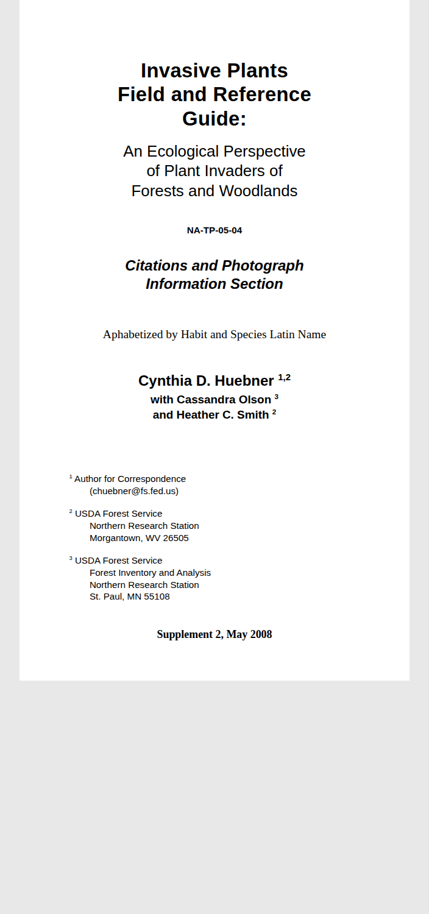Invasive Plants Field and Reference Guide:
An Ecological Perspective
of Plant Invaders of
Forests and Woodlands
NA-TP-05-04
Citations and Photograph
Information Section
Aphabetized by Habit and Species Latin Name
Cynthia D. Huebner 1,2 with Cassandra Olson 3 and Heather C. Smith 2
1 Author for Correspondence(chuebner@fs.fed.us)
2 USDA Forest ServiceNorthern Research Station Morgantown, WV 26505
3 USDA Forest ServiceForest Inventory and Analysis Northern Research Station St. Paul, MN 55108
Supplement 2, May 2008